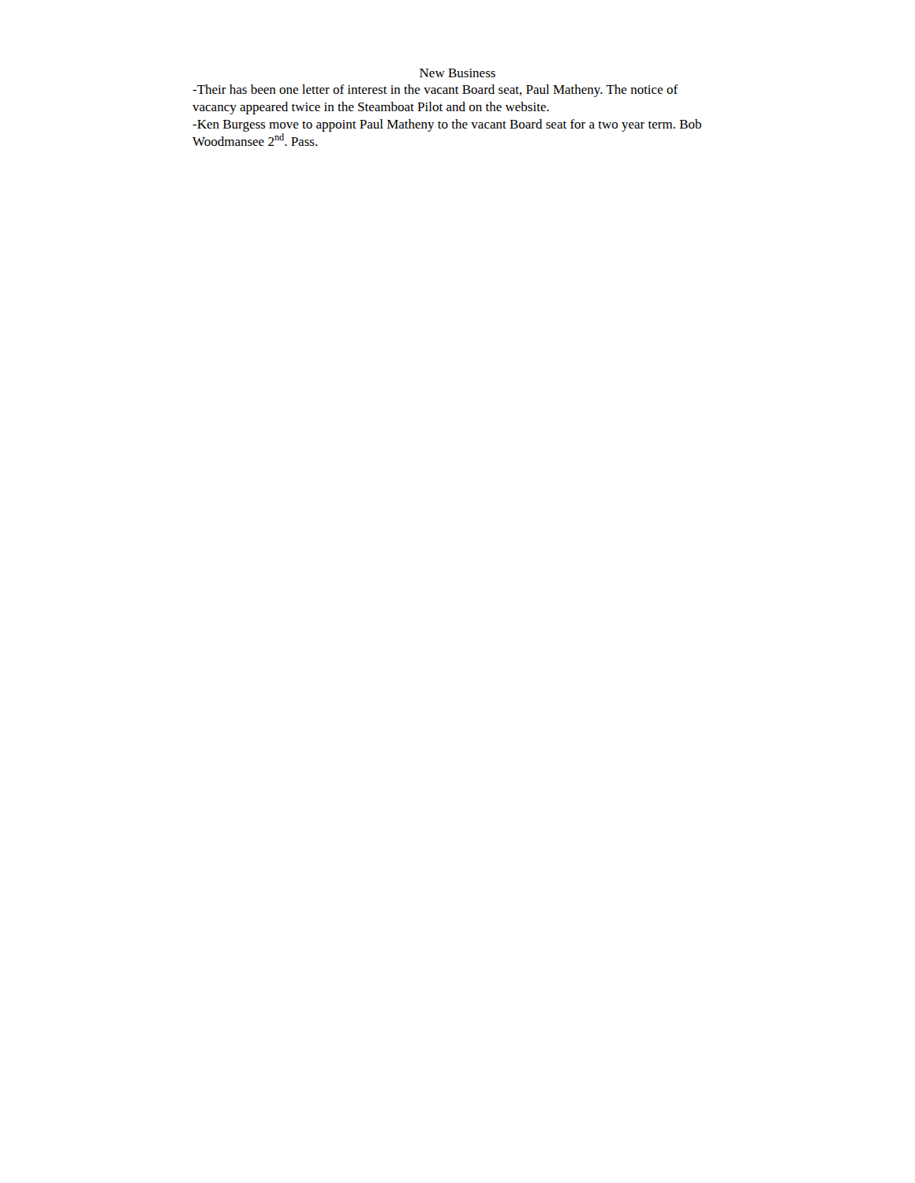New Business
-Their has been one letter of interest in the vacant Board seat, Paul Matheny. The notice of vacancy appeared twice in the Steamboat Pilot and on the website.
-Ken Burgess move to appoint Paul Matheny to the vacant Board seat for a two year term. Bob Woodmansee 2nd. Pass.